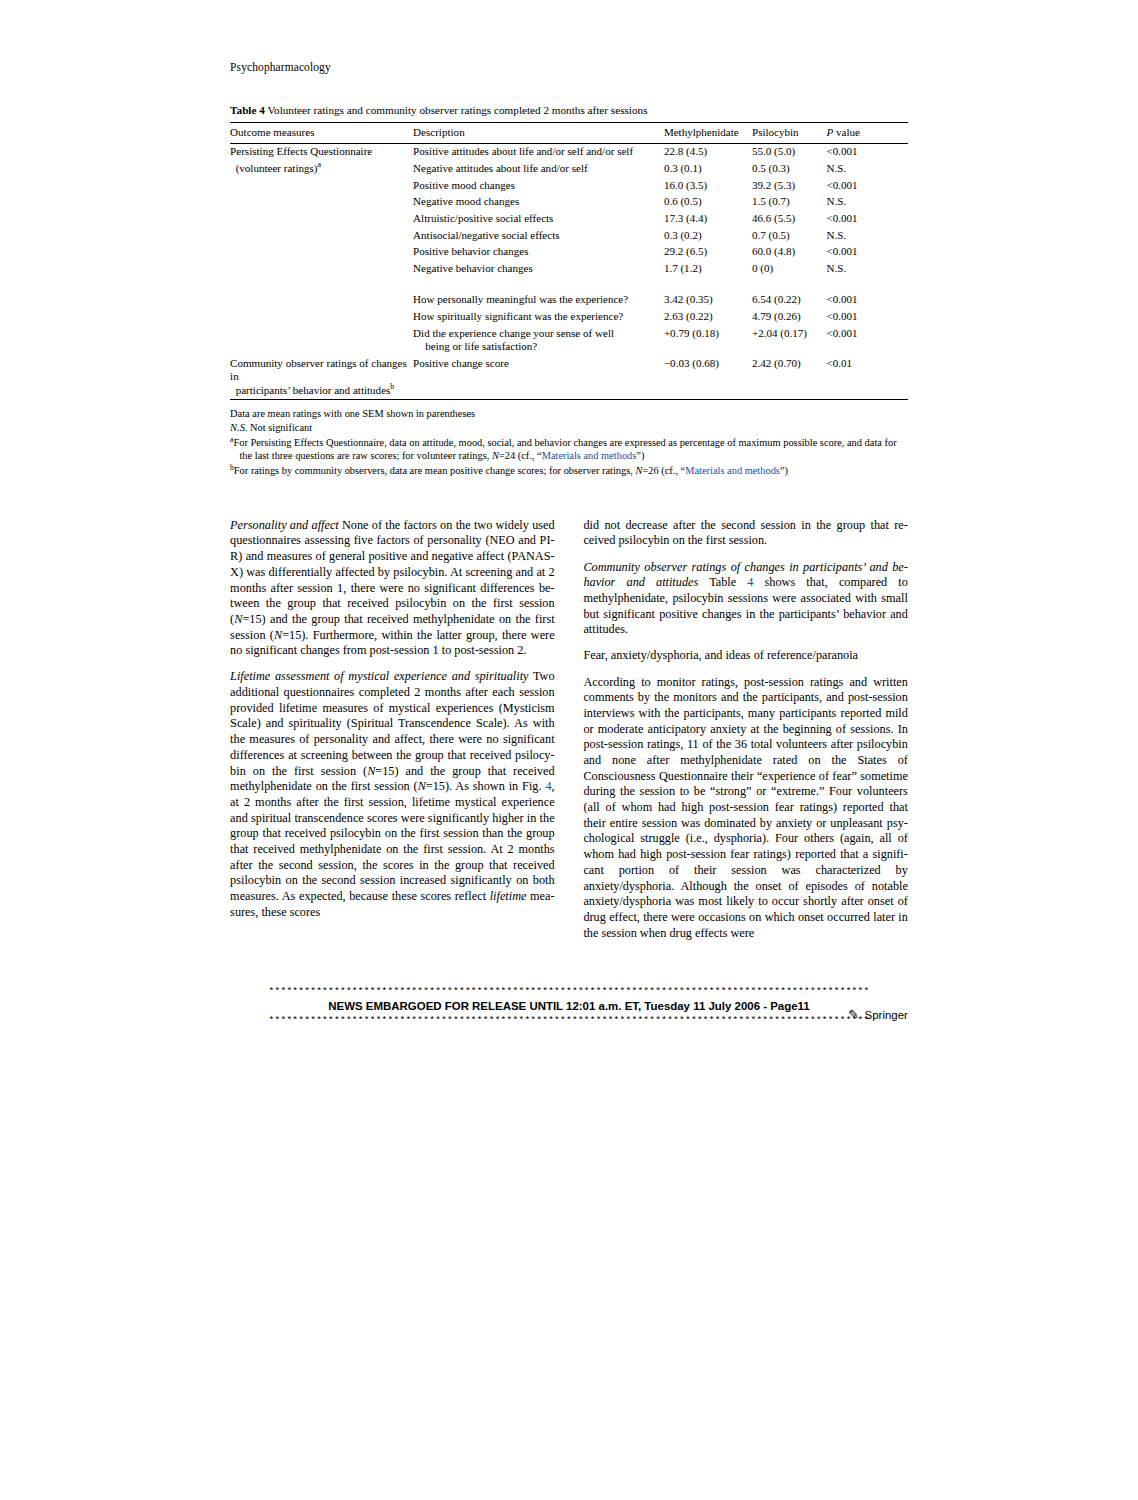Psychopharmacology
Table 4 Volunteer ratings and community observer ratings completed 2 months after sessions
| Outcome measures | Description | Methylphenidate | Psilocybin | P value |
| --- | --- | --- | --- | --- |
| Persisting Effects Questionnaire | Positive attitudes about life and/or self and/or self | 22.8 (4.5) | 55.0 (5.0) | <0.001 |
| (volunteer ratings) a | Negative attitudes about life and/or self | 0.3 (0.1) | 0.5 (0.3) | N.S. |
| | Positive mood changes | 16.0 (3.5) | 39.2 (5.3) | <0.001 |
| | Negative mood changes | 0.6 (0.5) | 1.5 (0.7) | N.S. |
| | Altruistic/positive social effects | 17.3 (4.4) | 46.6 (5.5) | <0.001 |
| | Antisocial/negative social effects | 0.3 (0.2) | 0.7 (0.5) | N.S. |
| | Positive behavior changes | 29.2 (6.5) | 60.0 (4.8) | <0.001 |
| | Negative behavior changes | 1.7 (1.2) | 0 (0) | N.S. |
| | How personally meaningful was the experience? | 3.42 (0.35) | 6.54 (0.22) | <0.001 |
| | How spiritually significant was the experience? | 2.63 (0.22) | 4.79 (0.26) | <0.001 |
| | Did the experience change your sense of well being or life satisfaction? | +0.79 (0.18) | +2.04 (0.17) | <0.001 |
| Community observer ratings of changes in participants’ behavior and attitudes b | Positive change score | −0.03 (0.68) | 2.42 (0.70) | <0.01 |
Data are mean ratings with one SEM shown in parentheses
N.S. Not significant
aFor Persisting Effects Questionnaire, data on attitude, mood, social, and behavior changes are expressed as percentage of maximum possible score, and data for the last three questions are raw scores; for volunteer ratings, N=24 (cf., “Materials and methods”)
bFor ratings by community observers, data are mean positive change scores; for observer ratings, N=26 (cf., “Materials and methods”)
Personality and affect None of the factors on the two widely used questionnaires assessing five factors of personality (NEO and PI-R) and measures of general positive and negative affect (PANAS-X) was differentially affected by psilocybin. At screening and at 2 months after session 1, there were no significant differences between the group that received psilocybin on the first session (N=15) and the group that received methylphenidate on the first session (N=15). Furthermore, within the latter group, there were no significant changes from post-session 1 to post-session 2.
Lifetime assessment of mystical experience and spirituality Two additional questionnaires completed 2 months after each session provided lifetime measures of mystical experiences (Mysticism Scale) and spirituality (Spiritual Transcendence Scale). As with the measures of personality and affect, there were no significant differences at screening between the group that received psilocybin on the first session (N=15) and the group that received methylphenidate on the first session (N=15). As shown in Fig. 4, at 2 months after the first session, lifetime mystical experience and spiritual transcendence scores were significantly higher in the group that received psilocybin on the first session than the group that received methylphenidate on the first session. At 2 months after the second session, the scores in the group that received psilocybin on the second session increased significantly on both measures. As expected, because these scores reflect lifetime measures, these scores
did not decrease after the second session in the group that received psilocybin on the first session.
Community observer ratings of changes in participants’ and behavior and attitudes Table 4 shows that, compared to methylphenidate, psilocybin sessions were associated with small but significant positive changes in the participants’ behavior and attitudes.
Fear, anxiety/dysphoria, and ideas of reference/paranoia
According to monitor ratings, post-session ratings and written comments by the monitors and the participants, and post-session interviews with the participants, many participants reported mild or moderate anticipatory anxiety at the beginning of sessions. In post-session ratings, 11 of the 36 total volunteers after psilocybin and none after methylphenidate rated on the States of Consciousness Questionnaire their “experience of fear” sometime during the session to be “strong” or “extreme.” Four volunteers (all of whom had high post-session fear ratings) reported that their entire session was dominated by anxiety or unpleasant psychological struggle (i.e., dysphoria). Four others (again, all of whom had high post-session fear ratings) reported that a significant portion of their session was characterized by anxiety/dysphoria. Although the onset of episodes of notable anxiety/dysphoria was most likely to occur shortly after onset of drug effect, there were occasions on which onset occurred later in the session when drug effects were
*****************************************************************************************************
NEWS EMBARGOED FOR RELEASE UNTIL 12:01 a.m. ET, Tuesday 11 July 2006 - Page11
*****************************************************************************************************
✎ Springer